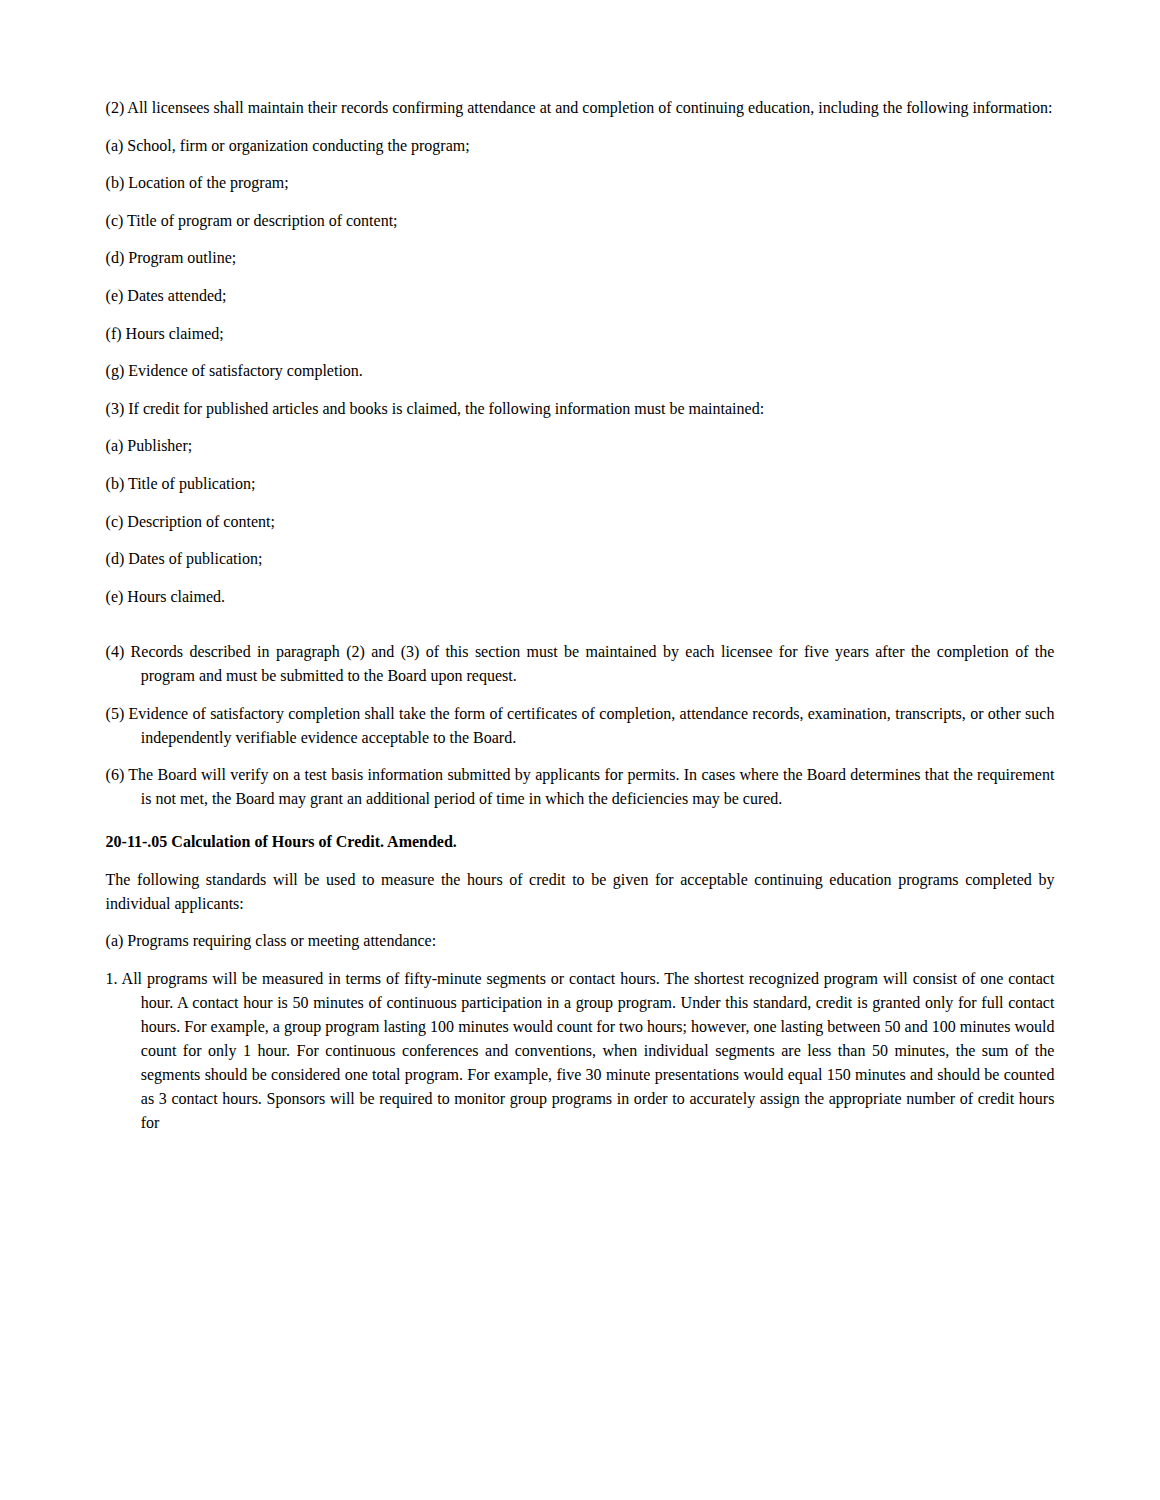(2) All licensees shall maintain their records confirming attendance at and completion of continuing education, including the following information:
(a) School, firm or organization conducting the program;
(b) Location of the program;
(c) Title of program or description of content;
(d) Program outline;
(e) Dates attended;
(f) Hours claimed;
(g) Evidence of satisfactory completion.
(3) If credit for published articles and books is claimed, the following information must be maintained:
(a) Publisher;
(b) Title of publication;
(c) Description of content;
(d) Dates of publication;
(e) Hours claimed.
(4) Records described in paragraph (2) and (3) of this section must be maintained by each licensee for five years after the completion of the program and must be submitted to the Board upon request.
(5) Evidence of satisfactory completion shall take the form of certificates of completion, attendance records, examination, transcripts, or other such independently verifiable evidence acceptable to the Board.
(6) The Board will verify on a test basis information submitted by applicants for permits. In cases where the Board determines that the requirement is not met, the Board may grant an additional period of time in which the deficiencies may be cured.
20-11-.05 Calculation of Hours of Credit. Amended.
The following standards will be used to measure the hours of credit to be given for acceptable continuing education programs completed by individual applicants:
(a) Programs requiring class or meeting attendance:
1. All programs will be measured in terms of fifty-minute segments or contact hours. The shortest recognized program will consist of one contact hour. A contact hour is 50 minutes of continuous participation in a group program. Under this standard, credit is granted only for full contact hours. For example, a group program lasting 100 minutes would count for two hours; however, one lasting between 50 and 100 minutes would count for only 1 hour. For continuous conferences and conventions, when individual segments are less than 50 minutes, the sum of the segments should be considered one total program. For example, five 30 minute presentations would equal 150 minutes and should be counted as 3 contact hours. Sponsors will be required to monitor group programs in order to accurately assign the appropriate number of credit hours for